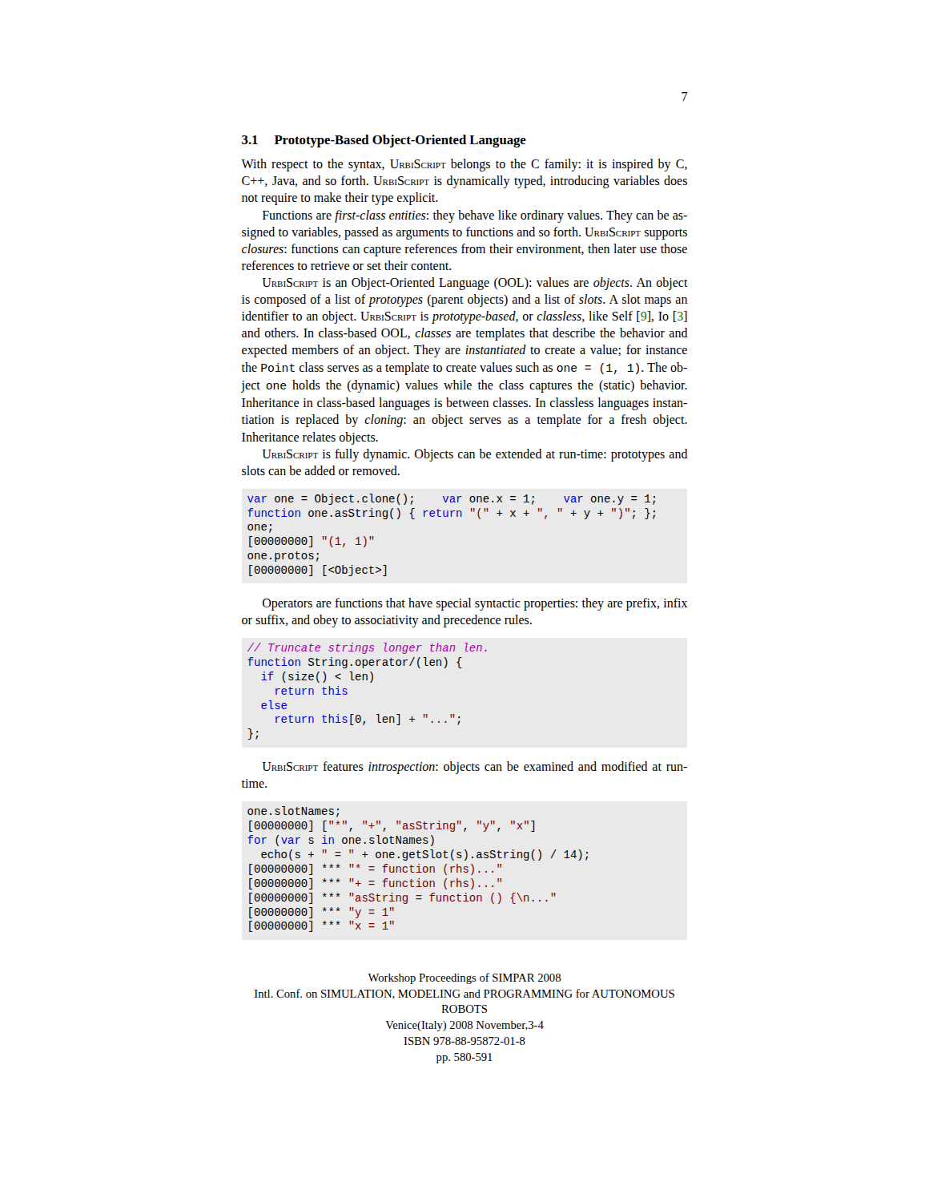7
3.1 Prototype-Based Object-Oriented Language
With respect to the syntax, UrbiScript belongs to the C family: it is inspired by C, C++, Java, and so forth. UrbiScript is dynamically typed, introducing variables does not require to make their type explicit.
Functions are first-class entities: they behave like ordinary values. They can be assigned to variables, passed as arguments to functions and so forth. UrbiScript supports closures: functions can capture references from their environment, then later use those references to retrieve or set their content.
UrbiScript is an Object-Oriented Language (OOL): values are objects. An object is composed of a list of prototypes (parent objects) and a list of slots. A slot maps an identifier to an object. UrbiScript is prototype-based, or classless, like Self [9], Io [3] and others. In class-based OOL, classes are templates that describe the behavior and expected members of an object. They are instantiated to create a value; for instance the Point class serves as a template to create values such as one = (1, 1). The object one holds the (dynamic) values while the class captures the (static) behavior. Inheritance in class-based languages is between classes. In classless languages instantiation is replaced by cloning: an object serves as a template for a fresh object. Inheritance relates objects.
UrbiScript is fully dynamic. Objects can be extended at run-time: prototypes and slots can be added or removed.
var one = Object.clone();    var one.x = 1;    var one.y = 1;
function one.asString() { return "(" + x + ", " + y + ")"; };
one;
[00000000] "(1, 1)"
one.protos;
[00000000] [<Object>]
Operators are functions that have special syntactic properties: they are prefix, infix or suffix, and obey to associativity and precedence rules.
// Truncate strings longer than len.
function String.operator/(len) {
  if (size() < len)
    return this
  else
    return this[0, len] + "...";
};
UrbiScript features introspection: objects can be examined and modified at run-time.
one.slotNames;
[00000000] ["*", "+", "asString", "y", "x"]
for (var s in one.slotNames)
  echo(s + " = " + one.getSlot(s).asString() / 14);
[00000000] *** "* = function (rhs)..."
[00000000] *** "+ = function (rhs)..."
[00000000] *** "asString = function () {\n..."
[00000000] *** "y = 1"
[00000000] *** "x = 1"
Workshop Proceedings of SIMPAR 2008
Intl. Conf. on SIMULATION, MODELING and PROGRAMMING for AUTONOMOUS ROBOTS
Venice(Italy) 2008 November,3-4
ISBN 978-88-95872-01-8
pp. 580-591